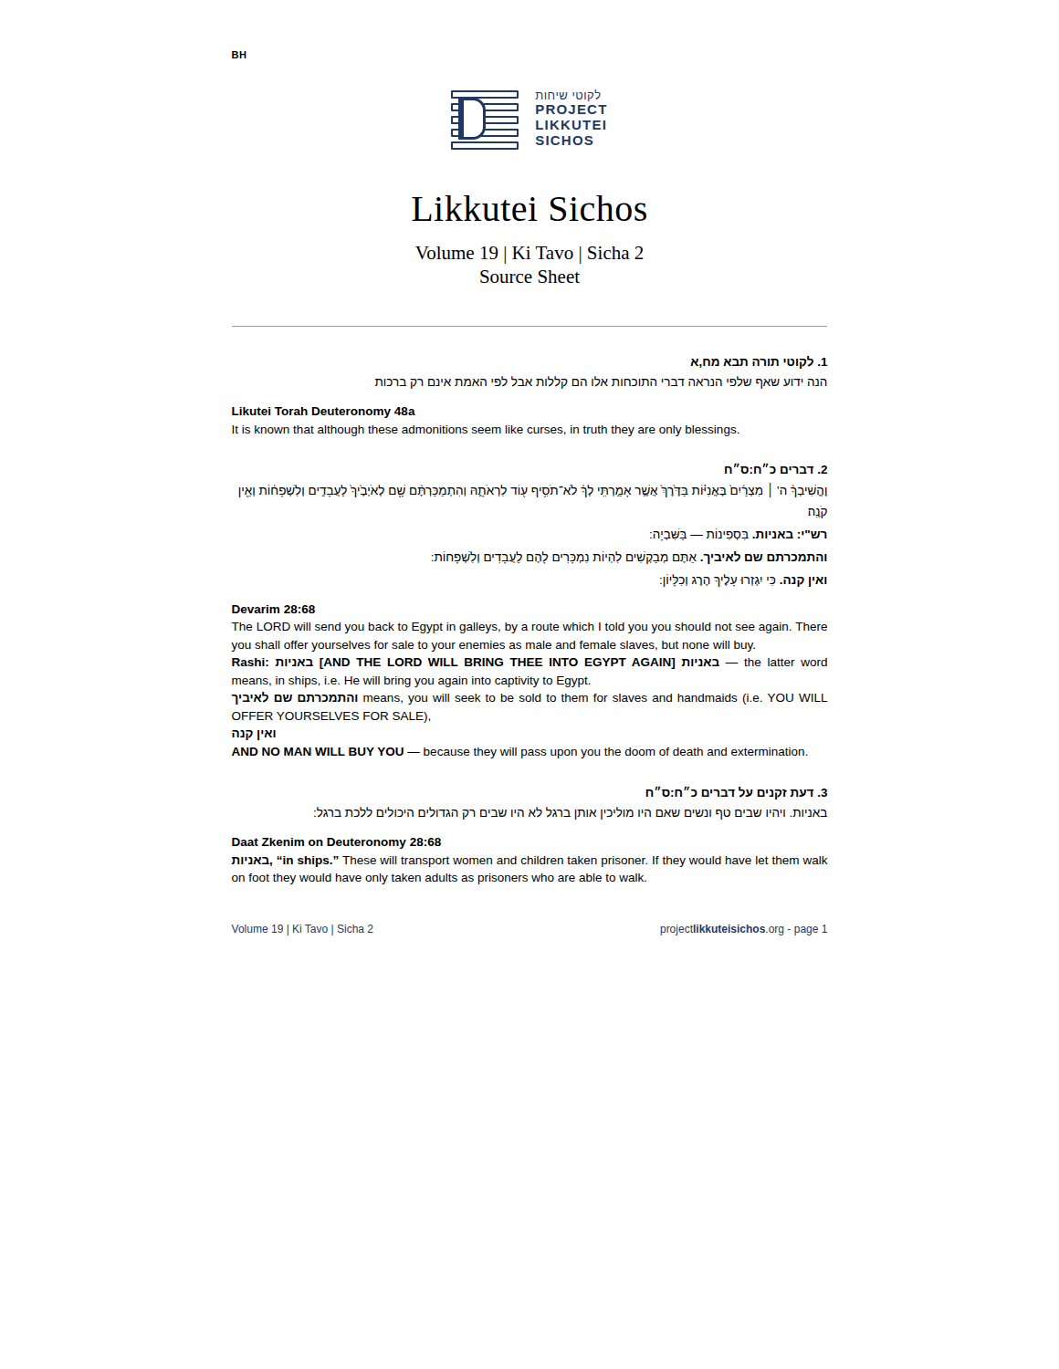BH
לקוטי שיחות
PROJECT
LIKKUTEI
SICHOS
Likkutei Sichos
Volume 19 | Ki Tavo | Sicha 2 Source Sheet
1. לקוטי תורה תבא מח,א
הנה ידוע שאף שלפי הנראה דברי התוכחות אלו הם קללות אבל לפי האמת אינם רק ברכות
Likutei Torah Deuteronomy 48a
It is known that although these admonitions seem like curses, in truth they are only blessings.
2. דברים כ״ח:ס״ח
וֶהֱשִׁיבְךָ֨ ה' ׀ מִצְרַ֜יִם֙ בׇּאֳנִיּ֗וֹת בַּדֶּ֙רֶךְ֙ אֲשֶׁ֣ר אָמַ֣רְתִּֽי לְךָ֔ לֹא־תֹסִ֥יף ע֖וֹד לִרְאֹתָ֑הּ וְהִתְמַכַּרְתֶּ֨ם שָׁ֤ם לְאֹיְבֶ֙יךָ֙ לַעֲבָדִ֣ים וְלִשְׁפָח֔וֹת וְאֵ֖ין קֹנֶֽה׃
רש"י: באניות. בִּסְפִינוֹת — בַּשִּׁבְיָה:
והתמכרתם שם לאיביך. אַתֶּם מְבַקְשִׁים לִהְיוֹת נִמְכָּרִים לָהֶם לַעֲבָדִים וְלִשְׁפָחוֹת:
ואין קנה. כִּי יִגְזְרוּ עָלֶיךָ הֶרֶג וְכִלָּיוֹן:
Devarim 28:68
The LORD will send you back to Egypt in galleys, by a route which I told you you should not see again. There you shall offer yourselves for sale to your enemies as male and female slaves, but none will buy.
Rashi: באניות [AND THE LORD WILL BRING THEE INTO EGYPT AGAIN] באניות — the latter word means, in ships, i.e. He will bring you again into captivity to Egypt.
והתמכרתם שם לאיביך means, you will seek to be sold to them for slaves and handmaids (i.e. YOU WILL OFFER YOURSELVES FOR SALE),
ואין קנה
AND NO MAN WILL BUY YOU — because they will pass upon you the doom of death and extermination.
3. דעת זקנים על דברים כ״ח:ס״ח
באניות. ויהיו שבים טף ונשים שאם היו מוליכין אותן ברגל לא היו שבים רק הגדולים היכולים ללכת ברגל:
Daat Zkenim on Deuteronomy 28:68
באניות, “in ships.” These will transport women and children taken prisoner. If they would have let them walk on foot they would have only taken adults as prisoners who are able to walk.
Volume 19 | Ki Tavo | Sicha 2 projectlikkuteisichos.org - page 1